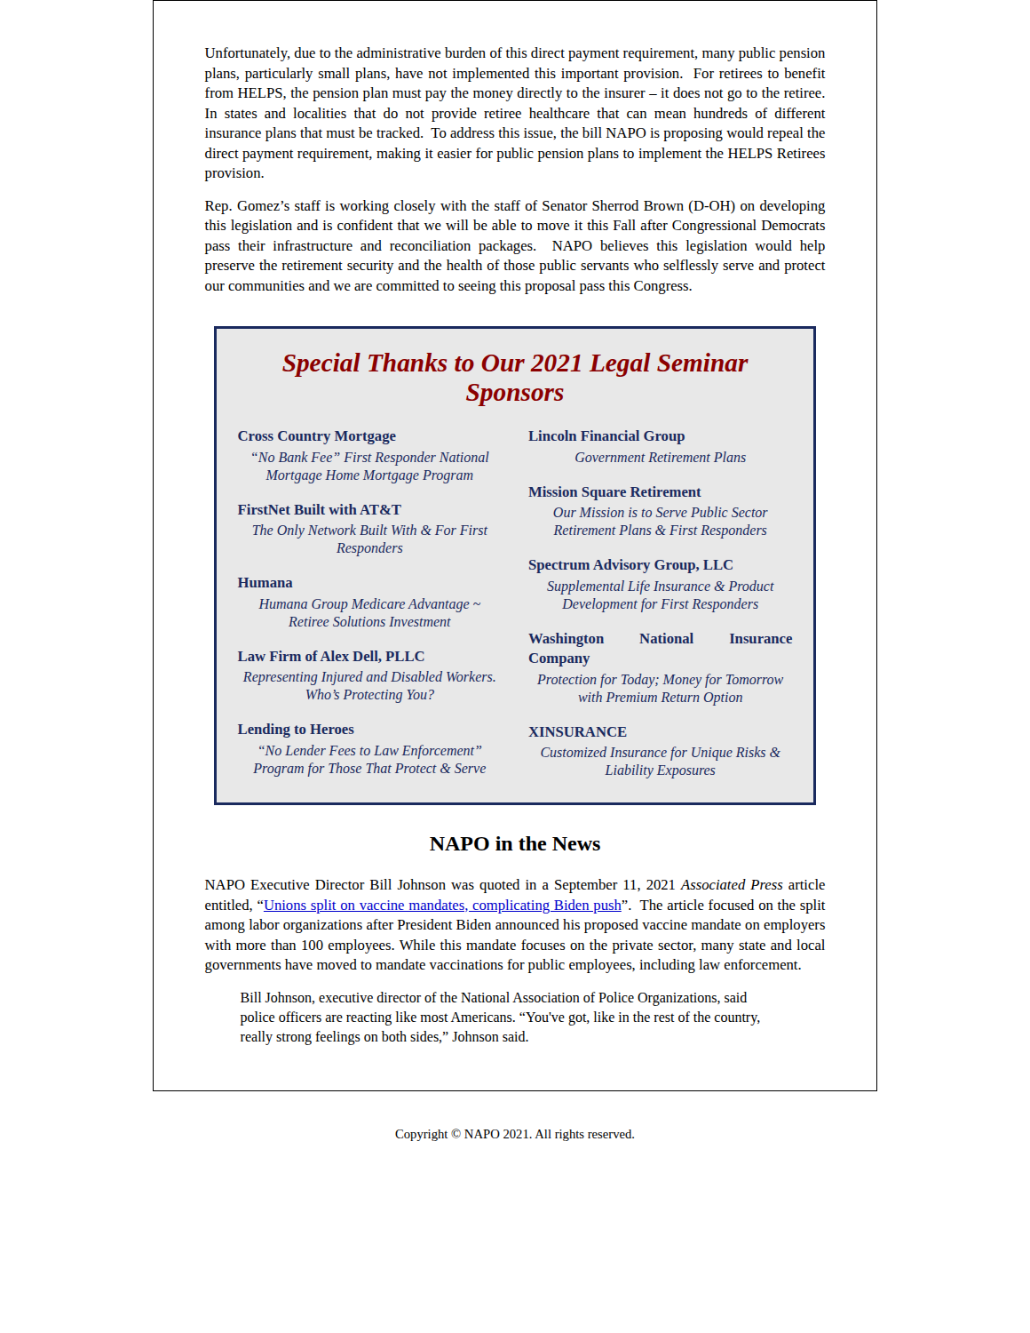Unfortunately, due to the administrative burden of this direct payment requirement, many public pension plans, particularly small plans, have not implemented this important provision. For retirees to benefit from HELPS, the pension plan must pay the money directly to the insurer – it does not go to the retiree. In states and localities that do not provide retiree healthcare that can mean hundreds of different insurance plans that must be tracked. To address this issue, the bill NAPO is proposing would repeal the direct payment requirement, making it easier for public pension plans to implement the HELPS Retirees provision.
Rep. Gomez’s staff is working closely with the staff of Senator Sherrod Brown (D-OH) on developing this legislation and is confident that we will be able to move it this Fall after Congressional Democrats pass their infrastructure and reconciliation packages. NAPO believes this legislation would help preserve the retirement security and the health of those public servants who selflessly serve and protect our communities and we are committed to seeing this proposal pass this Congress.
Special Thanks to Our 2021 Legal Seminar Sponsors
Cross Country Mortgage
“No Bank Fee” First Responder National Mortgage Home Mortgage Program
FirstNet Built with AT&T
The Only Network Built With & For First Responders
Humana
Humana Group Medicare Advantage ~ Retiree Solutions Investment
Law Firm of Alex Dell, PLLC
Representing Injured and Disabled Workers. Who’s Protecting You?
Lending to Heroes
“No Lender Fees to Law Enforcement” Program for Those That Protect & Serve
Lincoln Financial Group
Government Retirement Plans
Mission Square Retirement
Our Mission is to Serve Public Sector Retirement Plans & First Responders
Spectrum Advisory Group, LLC
Supplemental Life Insurance & Product Development for First Responders
Washington National Insurance Company
Protection for Today; Money for Tomorrow with Premium Return Option
XINSURANCE
Customized Insurance for Unique Risks & Liability Exposures
NAPO in the News
NAPO Executive Director Bill Johnson was quoted in a September 11, 2021 Associated Press article entitled, “Unions split on vaccine mandates, complicating Biden push”. The article focused on the split among labor organizations after President Biden announced his proposed vaccine mandate on employers with more than 100 employees. While this mandate focuses on the private sector, many state and local governments have moved to mandate vaccinations for public employees, including law enforcement.
Bill Johnson, executive director of the National Association of Police Organizations, said police officers are reacting like most Americans. “You've got, like in the rest of the country, really strong feelings on both sides,” Johnson said.
Copyright © NAPO 2021. All rights reserved.